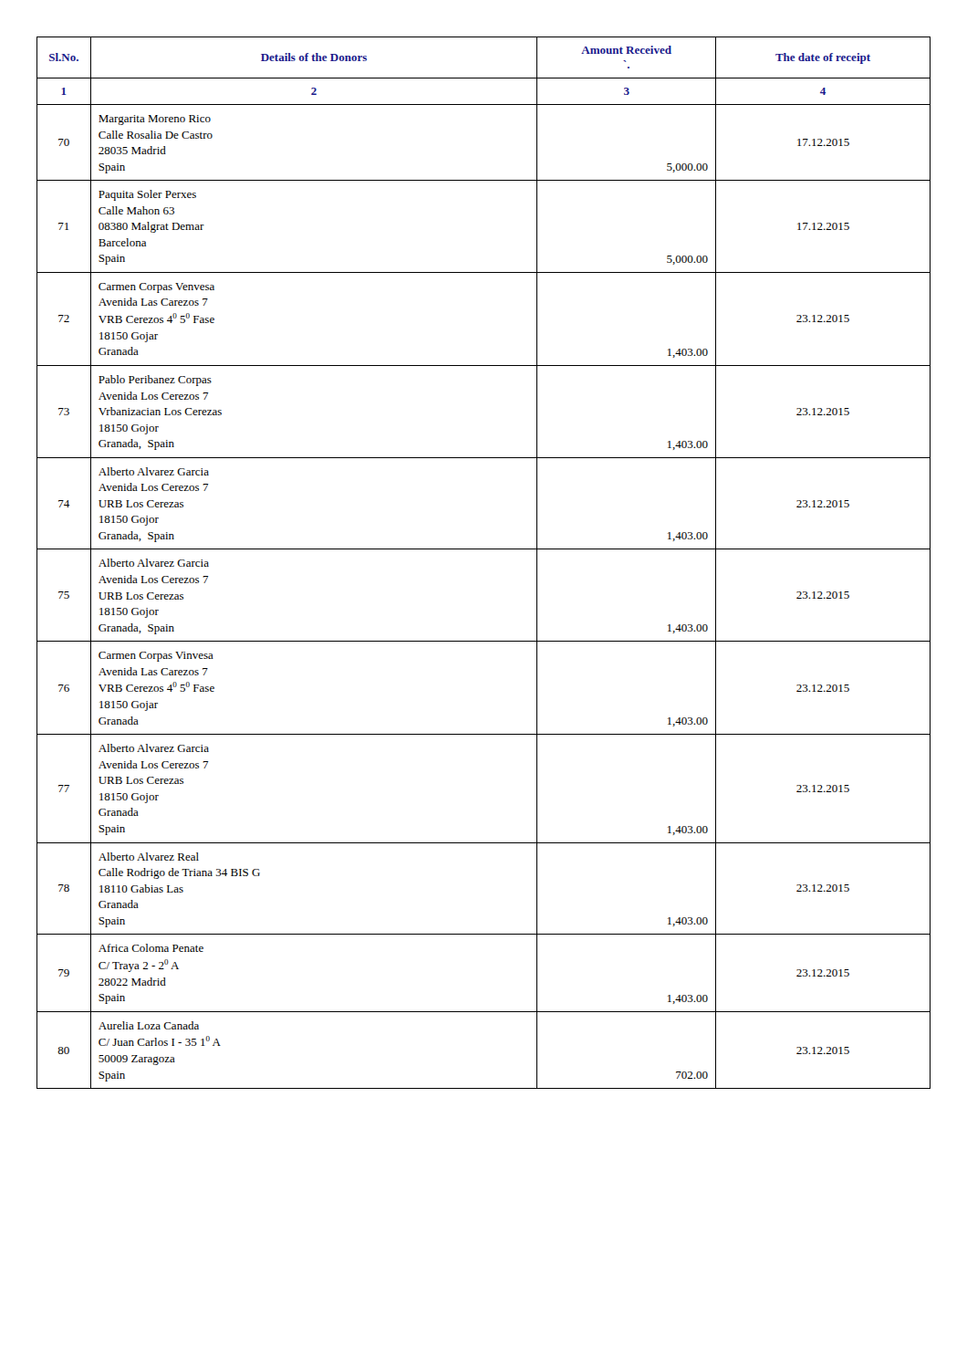| Sl.No. | Details of the Donors | Amount Received `. | The date of receipt |
| --- | --- | --- | --- |
| 1 | 2 | 3 | 4 |
| 70 | Margarita Moreno Rico Calle Rosalia De Castro 28035 Madrid Spain | 5,000.00 | 17.12.2015 |
| 71 | Paquita Soler Perxes Calle Mahon 63 08380 Malgrat Demar Barcelona Spain | 5,000.00 | 17.12.2015 |
| 72 | Carmen Corpas Venvesa Avenida Las Carezos 7 VRB Cerezos 4 0 5 0 Fase 18150 Gojar Granada | 1,403.00 | 23.12.2015 |
| 73 | Pablo Peribanez Corpas Avenida Los Cerezos 7 Vrbanizacian Los Cerezas 18150 Gojor Granada, Spain | 1,403.00 | 23.12.2015 |
| 74 | Alberto Alvarez Garcia Avenida Los Cerezos 7 URB Los Cerezas 18150 Gojor Granada, Spain | 1,403.00 | 23.12.2015 |
| 75 | Alberto Alvarez Garcia Avenida Los Cerezos 7 URB Los Cerezas 18150 Gojor Granada, Spain | 1,403.00 | 23.12.2015 |
| 76 | Carmen Corpas Vinvesa Avenida Las Carezos 7 VRB Cerezos 4 0 5 0 Fase 18150 Gojar Granada | 1,403.00 | 23.12.2015 |
| 77 | Alberto Alvarez Garcia Avenida Los Cerezos 7 URB Los Cerezas 18150 Gojor Granada Spain | 1,403.00 | 23.12.2015 |
| 78 | Alberto Alvarez Real Calle Rodrigo de Triana 34 BIS G 18110 Gabias Las Granada Spain | 1,403.00 | 23.12.2015 |
| 79 | Africa Coloma Penate C/ Traya 2 - 2 0 A 28022 Madrid Spain | 1,403.00 | 23.12.2015 |
| 80 | Aurelia Loza Canada C/ Juan Carlos I - 35 1 0 A 50009 Zaragoza Spain | 702.00 | 23.12.2015 |